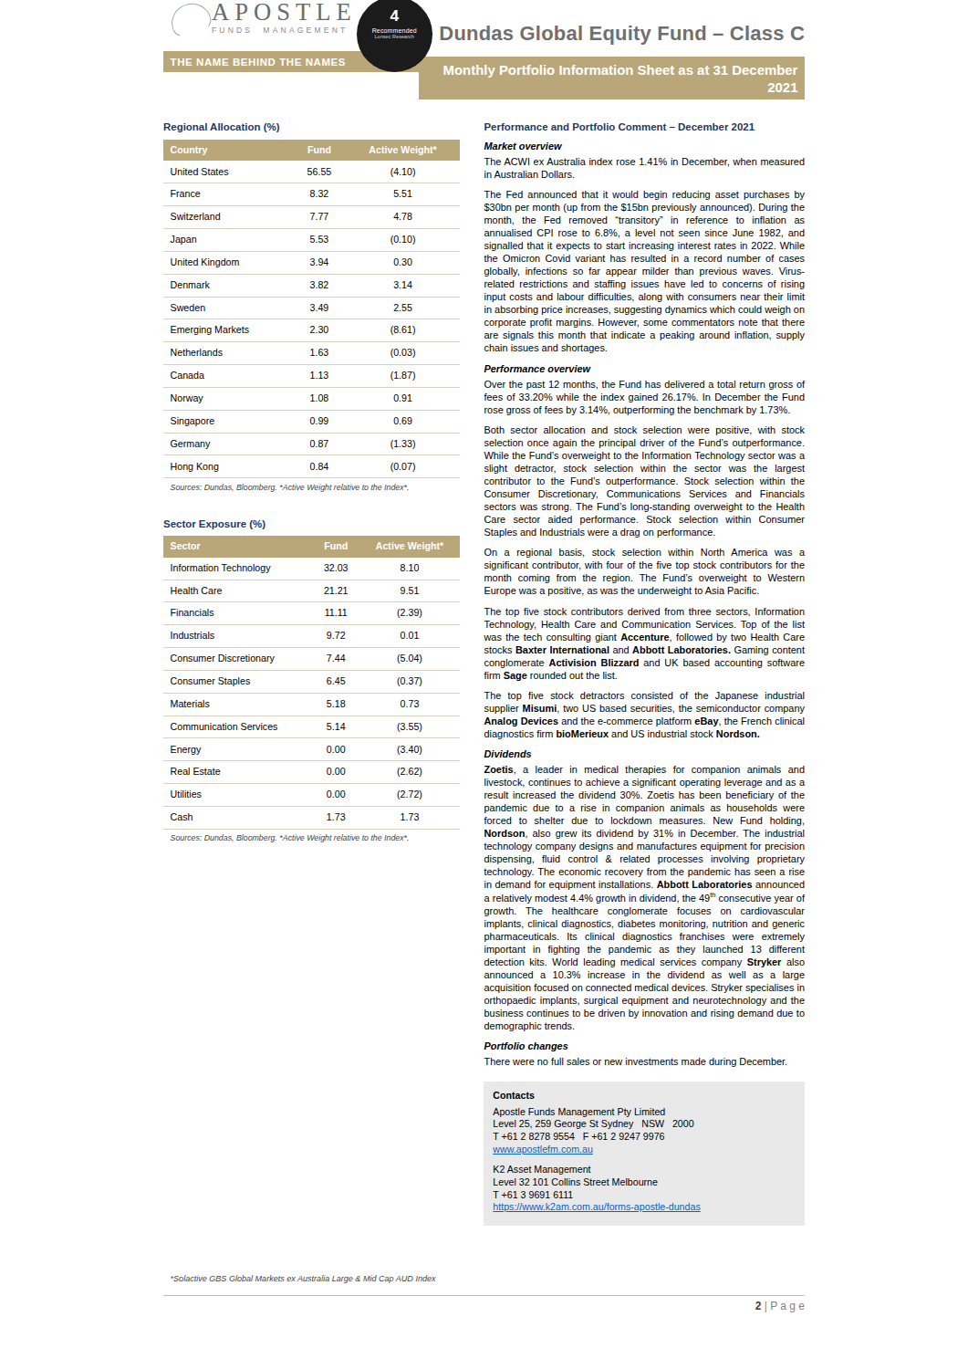APOSTLE
FUNDS MANAGEMENT
4 Recommended Lonsec Research
Apostle Dundas Global Equity Fund – Class C
THE NAME BEHIND THE NAMES
Monthly Portfolio Information Sheet as at 31 December 2021
Regional Allocation (%)
| Country | Fund | Active Weight* |
| --- | --- | --- |
| United States | 56.55 | (4.10) |
| France | 8.32 | 5.51 |
| Switzerland | 7.77 | 4.78 |
| Japan | 5.53 | (0.10) |
| United Kingdom | 3.94 | 0.30 |
| Denmark | 3.82 | 3.14 |
| Sweden | 3.49 | 2.55 |
| Emerging Markets | 2.30 | (8.61) |
| Netherlands | 1.63 | (0.03) |
| Canada | 1.13 | (1.87) |
| Norway | 1.08 | 0.91 |
| Singapore | 0.99 | 0.69 |
| Germany | 0.87 | (1.33) |
| Hong Kong | 0.84 | (0.07) |
Sources: Dundas, Bloomberg. *Active Weight relative to the Index*.
Sector Exposure (%)
| Sector | Fund | Active Weight* |
| --- | --- | --- |
| Information Technology | 32.03 | 8.10 |
| Health Care | 21.21 | 9.51 |
| Financials | 11.11 | (2.39) |
| Industrials | 9.72 | 0.01 |
| Consumer Discretionary | 7.44 | (5.04) |
| Consumer Staples | 6.45 | (0.37) |
| Materials | 5.18 | 0.73 |
| Communication Services | 5.14 | (3.55) |
| Energy | 0.00 | (3.40) |
| Real Estate | 0.00 | (2.62) |
| Utilities | 0.00 | (2.72) |
| Cash | 1.73 | 1.73 |
Sources: Dundas, Bloomberg. *Active Weight relative to the Index*.
Performance and Portfolio Comment – December 2021
Market overview
The ACWI ex Australia index rose 1.41% in December, when measured in Australian Dollars.
The Fed announced that it would begin reducing asset purchases by $30bn per month (up from the $15bn previously announced). During the month, the Fed removed “transitory” in reference to inflation as annualised CPI rose to 6.8%, a level not seen since June 1982, and signalled that it expects to start increasing interest rates in 2022. While the Omicron Covid variant has resulted in a record number of cases globally, infections so far appear milder than previous waves. Virus-related restrictions and staffing issues have led to concerns of rising input costs and labour difficulties, along with consumers near their limit in absorbing price increases, suggesting dynamics which could weigh on corporate profit margins. However, some commentators note that there are signals this month that indicate a peaking around inflation, supply chain issues and shortages.
Performance overview
Over the past 12 months, the Fund has delivered a total return gross of fees of 33.20% while the index gained 26.17%. In December the Fund rose gross of fees by 3.14%, outperforming the benchmark by 1.73%.
Both sector allocation and stock selection were positive, with stock selection once again the principal driver of the Fund’s outperformance. While the Fund’s overweight to the Information Technology sector was a slight detractor, stock selection within the sector was the largest contributor to the Fund’s outperformance. Stock selection within the Consumer Discretionary, Communications Services and Financials sectors was strong. The Fund’s long-standing overweight to the Health Care sector aided performance. Stock selection within Consumer Staples and Industrials were a drag on performance.
On a regional basis, stock selection within North America was a significant contributor, with four of the five top stock contributors for the month coming from the region. The Fund’s overweight to Western Europe was a positive, as was the underweight to Asia Pacific.
The top five stock contributors derived from three sectors, Information Technology, Health Care and Communication Services. Top of the list was the tech consulting giant Accenture, followed by two Health Care stocks Baxter International and Abbott Laboratories. Gaming content conglomerate Activision Blizzard and UK based accounting software firm Sage rounded out the list.
The top five stock detractors consisted of the Japanese industrial supplier Misumi, two US based securities, the semiconductor company Analog Devices and the e-commerce platform eBay, the French clinical diagnostics firm bioMerieux and US industrial stock Nordson.
Dividends
Zoetis, a leader in medical therapies for companion animals and livestock, continues to achieve a significant operating leverage and as a result increased the dividend 30%. Zoetis has been beneficiary of the pandemic due to a rise in companion animals as households were forced to shelter due to lockdown measures. New Fund holding, Nordson, also grew its dividend by 31% in December. The industrial technology company designs and manufactures equipment for precision dispensing, fluid control & related processes involving proprietary technology. The economic recovery from the pandemic has seen a rise in demand for equipment installations. Abbott Laboratories announced a relatively modest 4.4% growth in dividend, the 49th consecutive year of growth. The healthcare conglomerate focuses on cardiovascular implants, clinical diagnostics, diabetes monitoring, nutrition and generic pharmaceuticals. Its clinical diagnostics franchises were extremely important in fighting the pandemic as they launched 13 different detection kits. World leading medical services company Stryker also announced a 10.3% increase in the dividend as well as a large acquisition focused on connected medical devices. Stryker specialises in orthopaedic implants, surgical equipment and neurotechnology and the business continues to be driven by innovation and rising demand due to demographic trends.
Portfolio changes
There were no full sales or new investments made during December.
Contacts
Apostle Funds Management Pty Limited
Level 25, 259 George St Sydney NSW 2000
T +61 2 8278 9554 F +61 2 9247 9976
www.apostlefm.com.au
K2 Asset Management
Level 32 101 Collins Street Melbourne
T +61 3 9691 6111
https://www.k2am.com.au/forms-apostle-dundas
*Solactive GBS Global Markets ex Australia Large & Mid Cap AUD Index
2 | P a g e